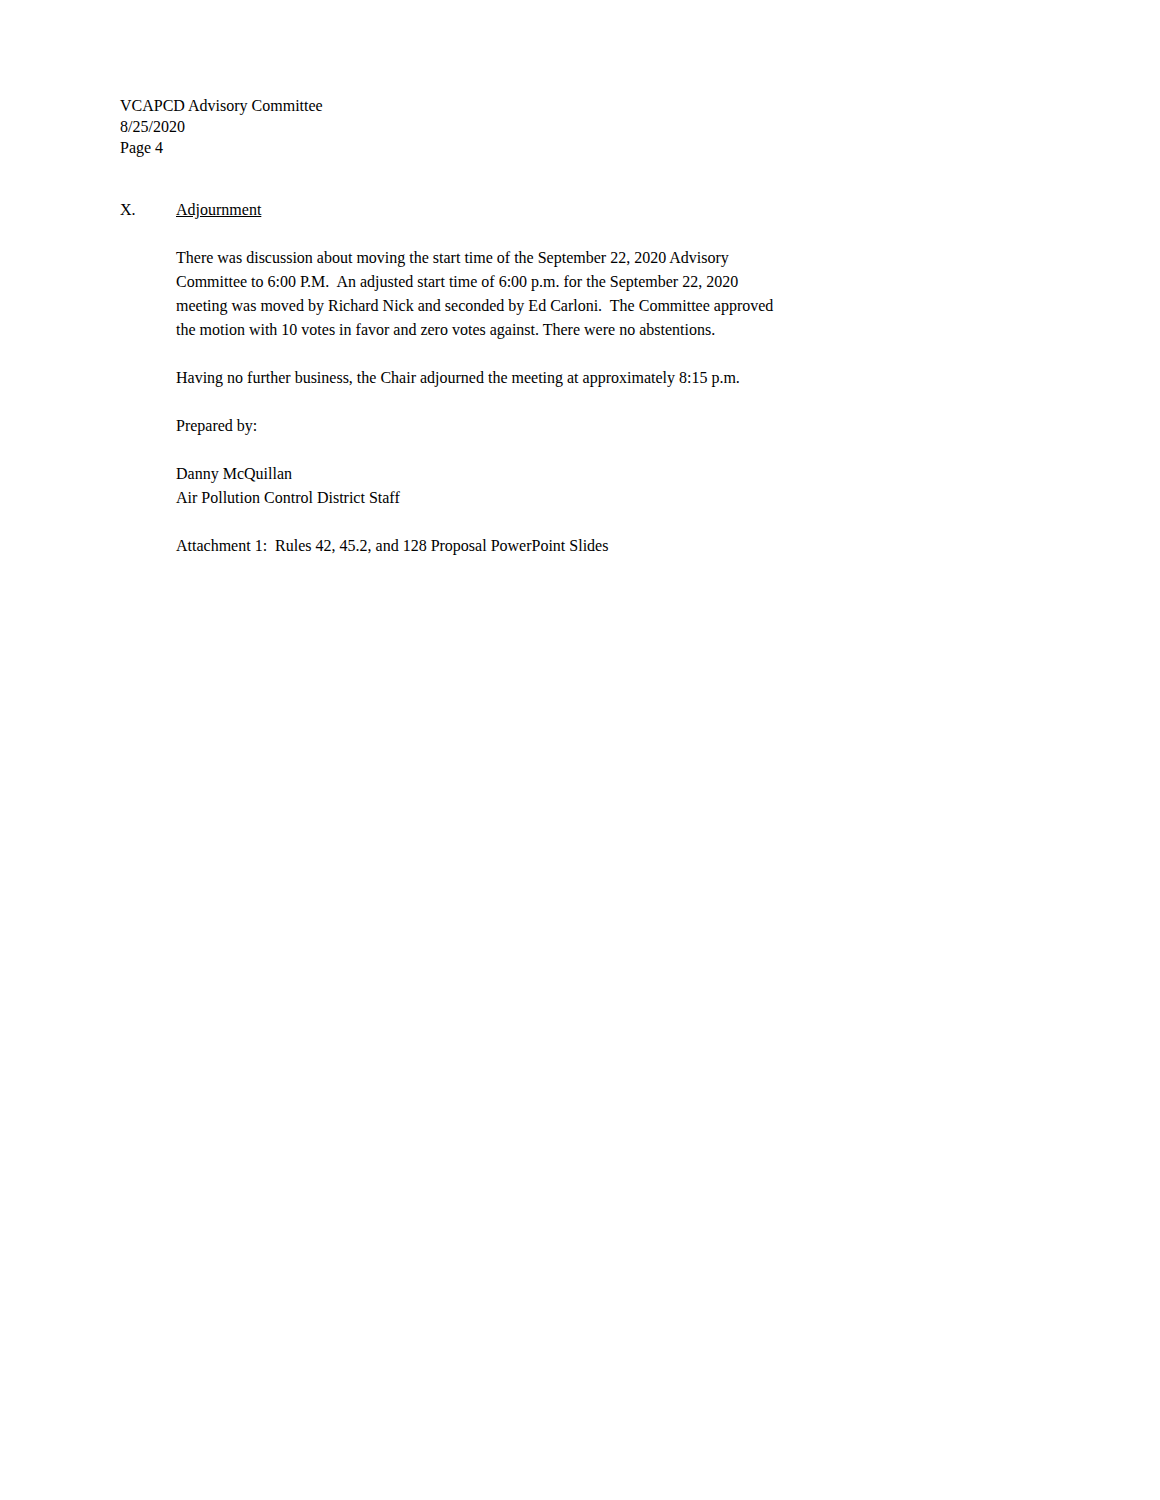VCAPCD Advisory Committee
8/25/2020
Page 4
X. Adjournment
There was discussion about moving the start time of the September 22, 2020 Advisory Committee to 6:00 P.M. An adjusted start time of 6:00 p.m. for the September 22, 2020 meeting was moved by Richard Nick and seconded by Ed Carloni. The Committee approved the motion with 10 votes in favor and zero votes against. There were no abstentions.
Having no further business, the Chair adjourned the meeting at approximately 8:15 p.m.
Prepared by:
Danny McQuillan
Air Pollution Control District Staff
Attachment 1: Rules 42, 45.2, and 128 Proposal PowerPoint Slides